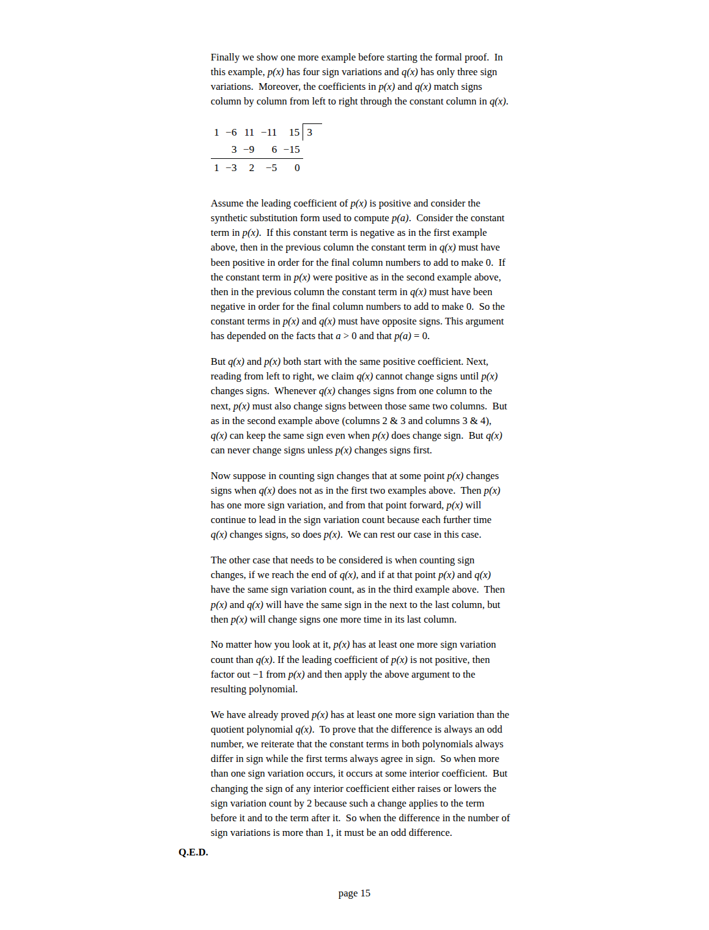Finally we show one more example before starting the formal proof. In this example, p(x) has four sign variations and q(x) has only three sign variations. Moreover, the coefficients in p(x) and q(x) match signs column by column from left to right through the constant column in q(x).
| 1 | −6 | 11 | −11 | 15 | 3 |
| 1 | 3 | −9 | 6 | −15 | |
| 1 | −3 | 2 | −5 | 0 | |
Assume the leading coefficient of p(x) is positive and consider the synthetic substitution form used to compute p(a). Consider the constant term in p(x). If this constant term is negative as in the first example above, then in the previous column the constant term in q(x) must have been positive in order for the final column numbers to add to make 0. If the constant term in p(x) were positive as in the second example above, then in the previous column the constant term in q(x) must have been negative in order for the final column numbers to add to make 0. So the constant terms in p(x) and q(x) must have opposite signs. This argument has depended on the facts that a > 0 and that p(a) = 0.
But q(x) and p(x) both start with the same positive coefficient. Next, reading from left to right, we claim q(x) cannot change signs until p(x) changes signs. Whenever q(x) changes signs from one column to the next, p(x) must also change signs between those same two columns. But as in the second example above (columns 2 & 3 and columns 3 & 4), q(x) can keep the same sign even when p(x) does change sign. But q(x) can never change signs unless p(x) changes signs first.
Now suppose in counting sign changes that at some point p(x) changes signs when q(x) does not as in the first two examples above. Then p(x) has one more sign variation, and from that point forward, p(x) will continue to lead in the sign variation count because each further time q(x) changes signs, so does p(x). We can rest our case in this case.
The other case that needs to be considered is when counting sign changes, if we reach the end of q(x), and if at that point p(x) and q(x) have the same sign variation count, as in the third example above. Then p(x) and q(x) will have the same sign in the next to the last column, but then p(x) will change signs one more time in its last column.
No matter how you look at it, p(x) has at least one more sign variation count than q(x). If the leading coefficient of p(x) is not positive, then factor out −1 from p(x) and then apply the above argument to the resulting polynomial.
We have already proved p(x) has at least one more sign variation than the quotient polynomial q(x). To prove that the difference is always an odd number, we reiterate that the constant terms in both polynomials always differ in sign while the first terms always agree in sign. So when more than one sign variation occurs, it occurs at some interior coefficient. But changing the sign of any interior coefficient either raises or lowers the sign variation count by 2 because such a change applies to the term before it and to the term after it. So when the difference in the number of sign variations is more than 1, it must be an odd difference.
Q.E.D.
page 15